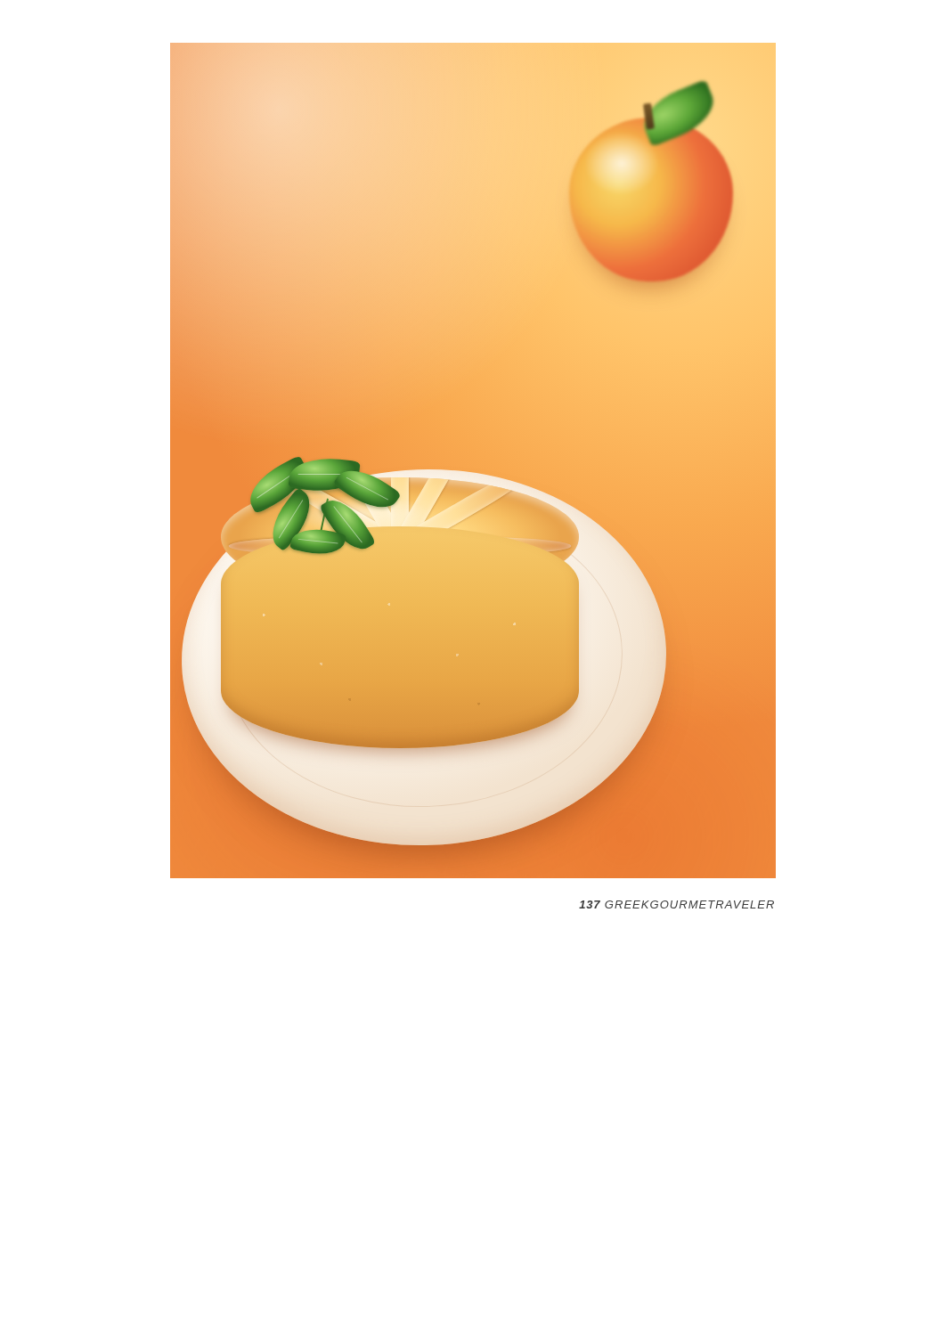137 Greekgourmetraveler